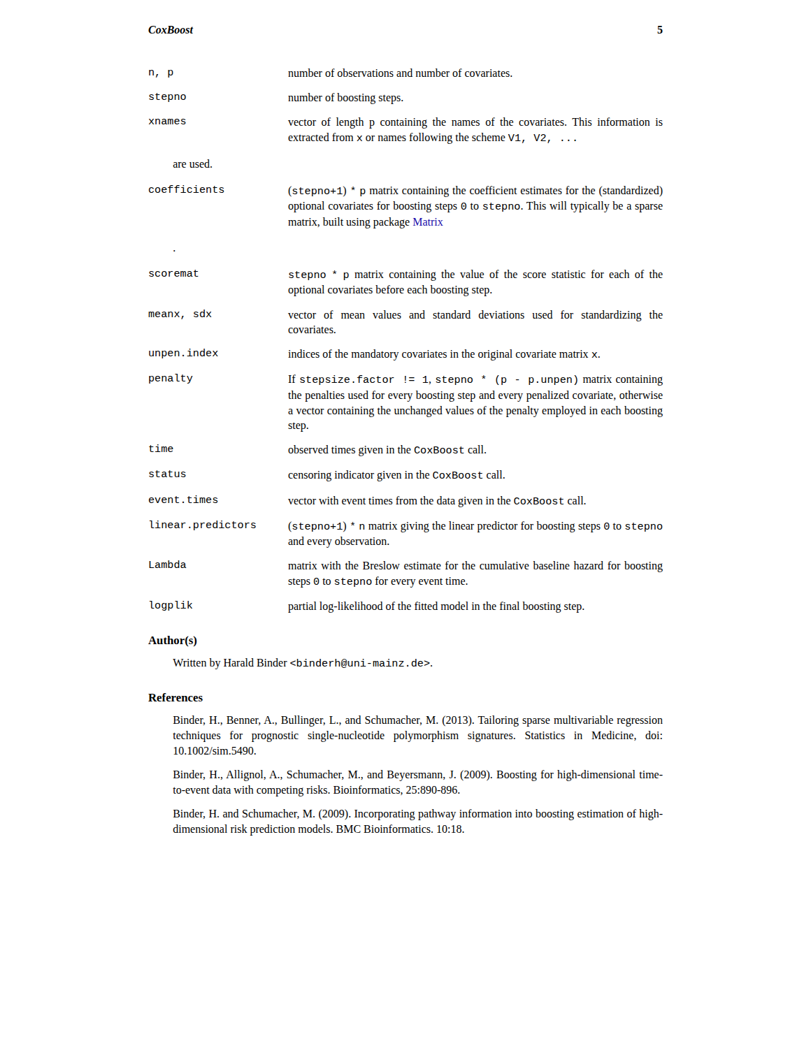CoxBoost 5
n, p
number of observations and number of covariates.
stepno
number of boosting steps.
xnames
vector of length p containing the names of the covariates. This information is extracted from x or names following the scheme V1, V2, ...
are used.
coefficients
(stepno+1) * p matrix containing the coefficient estimates for the (standardized) optional covariates for boosting steps 0 to stepno. This will typically be a sparse matrix, built using package Matrix
.
scoremat
stepno * p matrix containing the value of the score statistic for each of the optional covariates before each boosting step.
meanx, sdx
vector of mean values and standard deviations used for standardizing the covariates.
unpen.index
indices of the mandatory covariates in the original covariate matrix x.
penalty
If stepsize.factor != 1, stepno * (p - p.unpen) matrix containing the penalties used for every boosting step and every penalized covariate, otherwise a vector containing the unchanged values of the penalty employed in each boosting step.
time
observed times given in the CoxBoost call.
status
censoring indicator given in the CoxBoost call.
event.times
vector with event times from the data given in the CoxBoost call.
linear.predictors
(stepno+1) * n matrix giving the linear predictor for boosting steps 0 to stepno and every observation.
Lambda
matrix with the Breslow estimate for the cumulative baseline hazard for boosting steps 0 to stepno for every event time.
logplik
partial log-likelihood of the fitted model in the final boosting step.
Author(s)
Written by Harald Binder <binderh@uni-mainz.de>.
References
Binder, H., Benner, A., Bullinger, L., and Schumacher, M. (2013). Tailoring sparse multivariable regression techniques for prognostic single-nucleotide polymorphism signatures. Statistics in Medicine, doi: 10.1002/sim.5490.
Binder, H., Allignol, A., Schumacher, M., and Beyersmann, J. (2009). Boosting for high-dimensional time-to-event data with competing risks. Bioinformatics, 25:890-896.
Binder, H. and Schumacher, M. (2009). Incorporating pathway information into boosting estimation of high-dimensional risk prediction models. BMC Bioinformatics. 10:18.